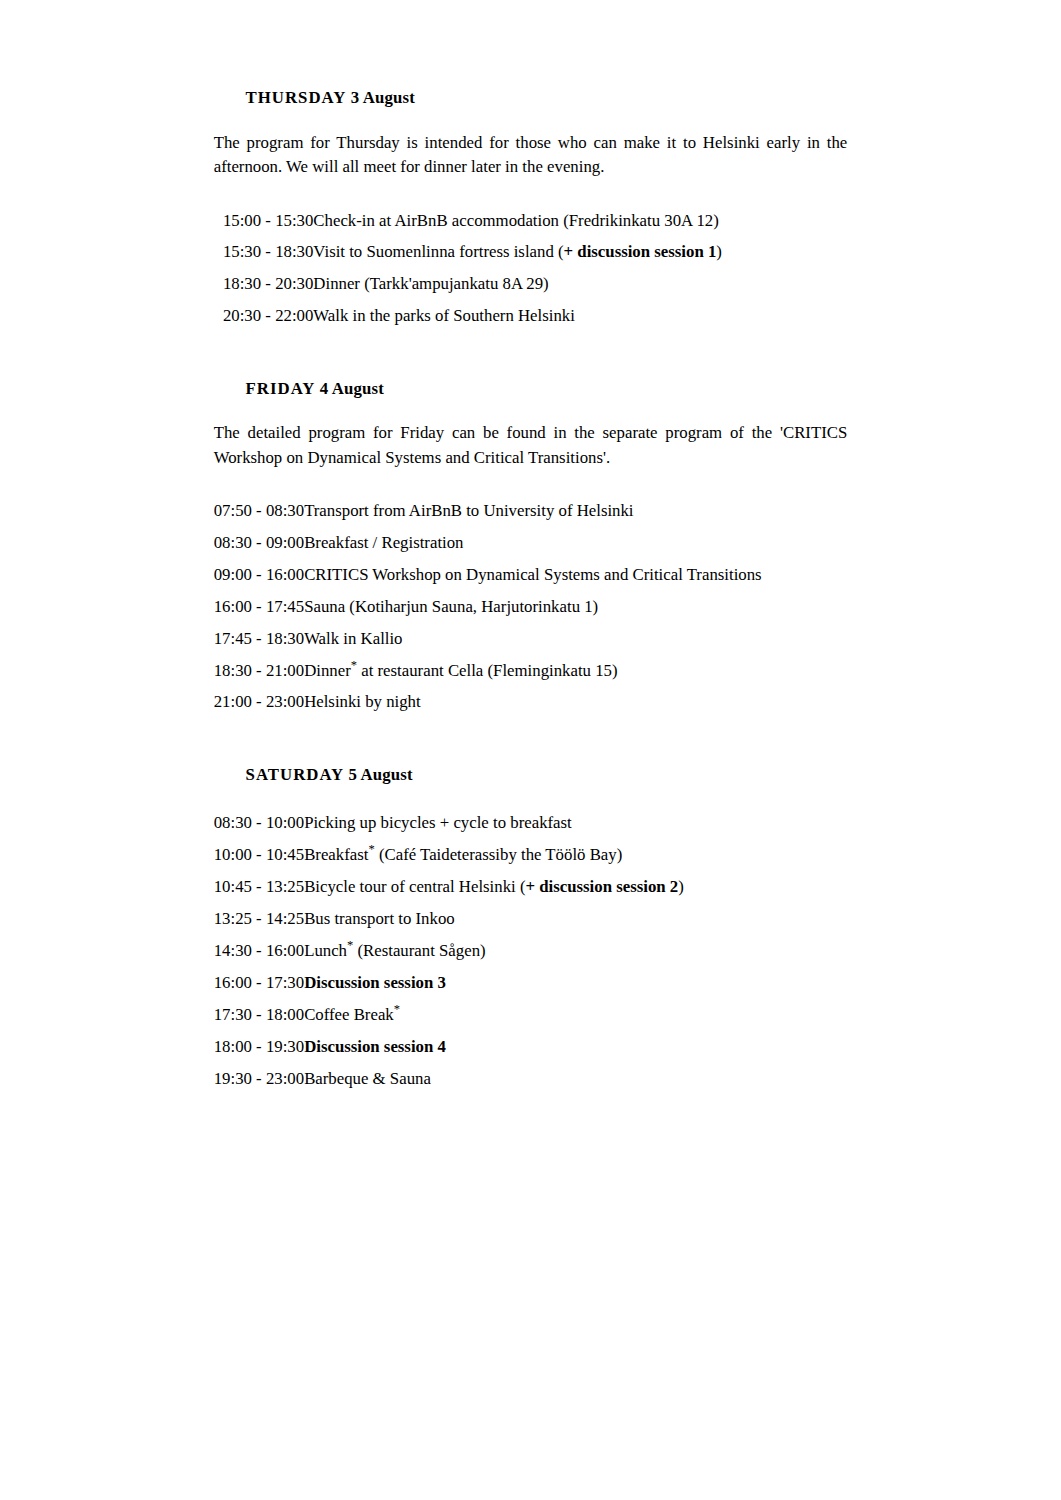THURSDAY 3 August
The program for Thursday is intended for those who can make it to Helsinki early in the afternoon. We will all meet for dinner later in the evening.
| 15:00 - 15:30 | Check-in at AirBnB accommodation (Fredrikinkatu 30A 12) |
| 15:30 - 18:30 | Visit to Suomenlinna fortress island ( + discussion session 1 ) |
| 18:30 - 20:30 | Dinner (Tarkk'ampujankatu 8A 29) |
| 20:30 - 22:00 | Walk in the parks of Southern Helsinki |
FRIDAY 4 August
The detailed program for Friday can be found in the separate program of the 'CRITICS Workshop on Dynamical Systems and Critical Transitions'.
| 07:50 - 08:30 | Transport from AirBnB to University of Helsinki |
| 08:30 - 09:00 | Breakfast / Registration |
| 09:00 - 16:00 | CRITICS Workshop on Dynamical Systems and Critical Transitions |
| 16:00 - 17:45 | Sauna (Kotiharjun Sauna, Harjutorinkatu 1) |
| 17:45 - 18:30 | Walk in Kallio |
| 18:30 - 21:00 | Dinner * at restaurant Cella (Fleminginkatu 15) |
| 21:00 - 23:00 | Helsinki by night |
SATURDAY 5 August
| 08:30 - 10:00 | Picking up bicycles + cycle to breakfast |
| 10:00 - 10:45 | Breakfast * (Café Taideterassiby the Töölö Bay) |
| 10:45 - 13:25 | Bicycle tour of central Helsinki ( + discussion session 2 ) |
| 13:25 - 14:25 | Bus transport to Inkoo |
| 14:30 - 16:00 | Lunch * (Restaurant Sågen) |
| 16:00 - 17:30 | Discussion session 3 |
| 17:30 - 18:00 | Coffee Break * |
| 18:00 - 19:30 | Discussion session 4 |
| 19:30 - 23:00 | Barbeque & Sauna |